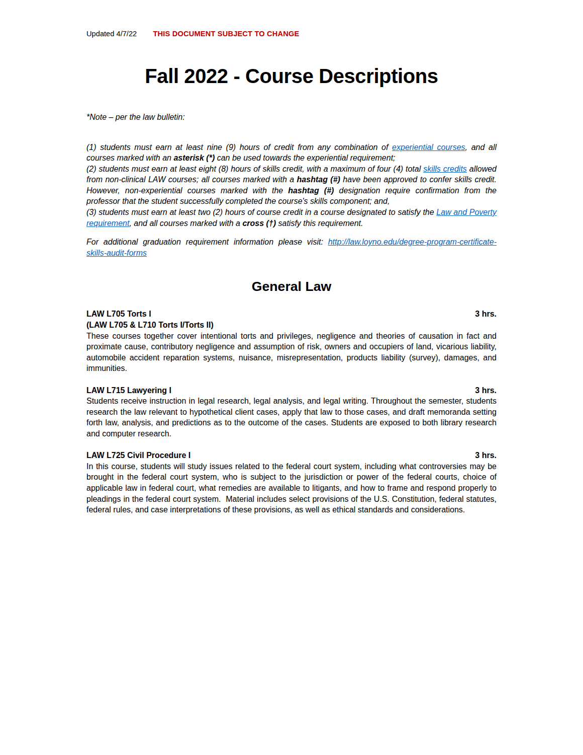Updated 4/7/22 THIS DOCUMENT SUBJECT TO CHANGE
Fall 2022 - Course Descriptions
*Note – per the law bulletin:
(1) students must earn at least nine (9) hours of credit from any combination of experiential courses, and all courses marked with an asterisk (*) can be used towards the experiential requirement;
(2) students must earn at least eight (8) hours of skills credit, with a maximum of four (4) total skills credits allowed from non-clinical LAW courses; all courses marked with a hashtag (#) have been approved to confer skills credit. However, non-experiential courses marked with the hashtag (#) designation require confirmation from the professor that the student successfully completed the course's skills component; and,
(3) students must earn at least two (2) hours of course credit in a course designated to satisfy the Law and Poverty requirement, and all courses marked with a cross (†) satisfy this requirement.
For additional graduation requirement information please visit: http://law.loyno.edu/degree-program-certificate-skills-audit-forms
General Law
LAW L705 Torts I 3 hrs.
(LAW L705 & L710 Torts I/Torts II)
These courses together cover intentional torts and privileges, negligence and theories of causation in fact and proximate cause, contributory negligence and assumption of risk, owners and occupiers of land, vicarious liability, automobile accident reparation systems, nuisance, misrepresentation, products liability (survey), damages, and immunities.
LAW L715 Lawyering I 3 hrs.
Students receive instruction in legal research, legal analysis, and legal writing. Throughout the semester, students research the law relevant to hypothetical client cases, apply that law to those cases, and draft memoranda setting forth law, analysis, and predictions as to the outcome of the cases. Students are exposed to both library research and computer research.
LAW L725 Civil Procedure I 3 hrs.
In this course, students will study issues related to the federal court system, including what controversies may be brought in the federal court system, who is subject to the jurisdiction or power of the federal courts, choice of applicable law in federal court, what remedies are available to litigants, and how to frame and respond properly to pleadings in the federal court system. Material includes select provisions of the U.S. Constitution, federal statutes, federal rules, and case interpretations of these provisions, as well as ethical standards and considerations.